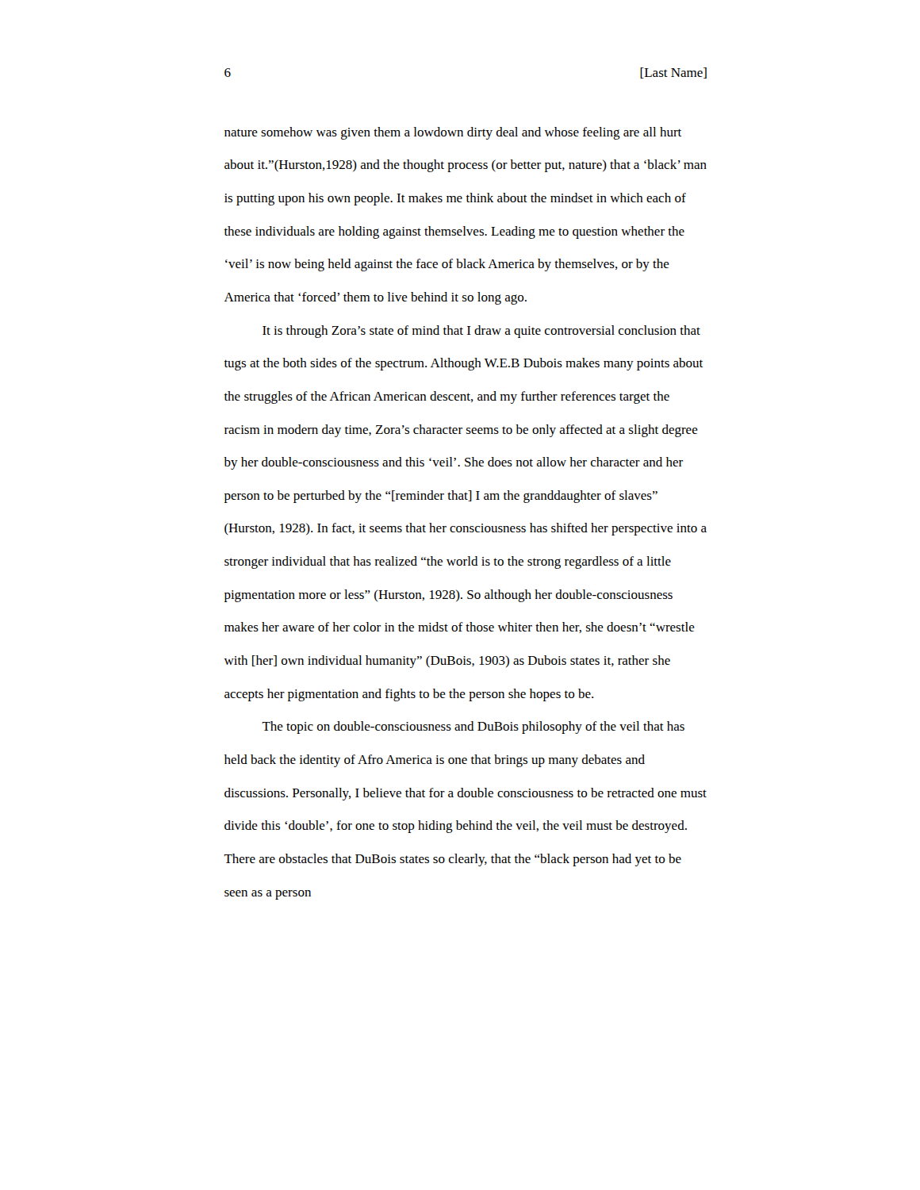6 [Last Name]
nature somehow was given them a lowdown dirty deal and whose feeling are all hurt about it.”(Hurston,1928) and the thought process (or better put, nature) that a ‘black’ man is putting upon his own people. It makes me think about the mindset in which each of these individuals are holding against themselves. Leading me to question whether the ‘veil’ is now being held against the face of black America by themselves, or by the America that ‘forced’ them to live behind it so long ago.
It is through Zora’s state of mind that I draw a quite controversial conclusion that tugs at the both sides of the spectrum. Although W.E.B Dubois makes many points about the struggles of the African American descent, and my further references target the racism in modern day time, Zora’s character seems to be only affected at a slight degree by her double-consciousness and this ‘veil’. She does not allow her character and her person to be perturbed by the “[reminder that] I am the granddaughter of slaves” (Hurston, 1928). In fact, it seems that her consciousness has shifted her perspective into a stronger individual that has realized “the world is to the strong regardless of a little pigmentation more or less” (Hurston, 1928). So although her double-consciousness makes her aware of her color in the midst of those whiter then her, she doesn’t “wrestle with [her] own individual humanity” (DuBois, 1903) as Dubois states it, rather she accepts her pigmentation and fights to be the person she hopes to be.
The topic on double-consciousness and DuBois philosophy of the veil that has held back the identity of Afro America is one that brings up many debates and discussions. Personally, I believe that for a double consciousness to be retracted one must divide this ‘double’, for one to stop hiding behind the veil, the veil must be destroyed. There are obstacles that DuBois states so clearly, that the “black person had yet to be seen as a person